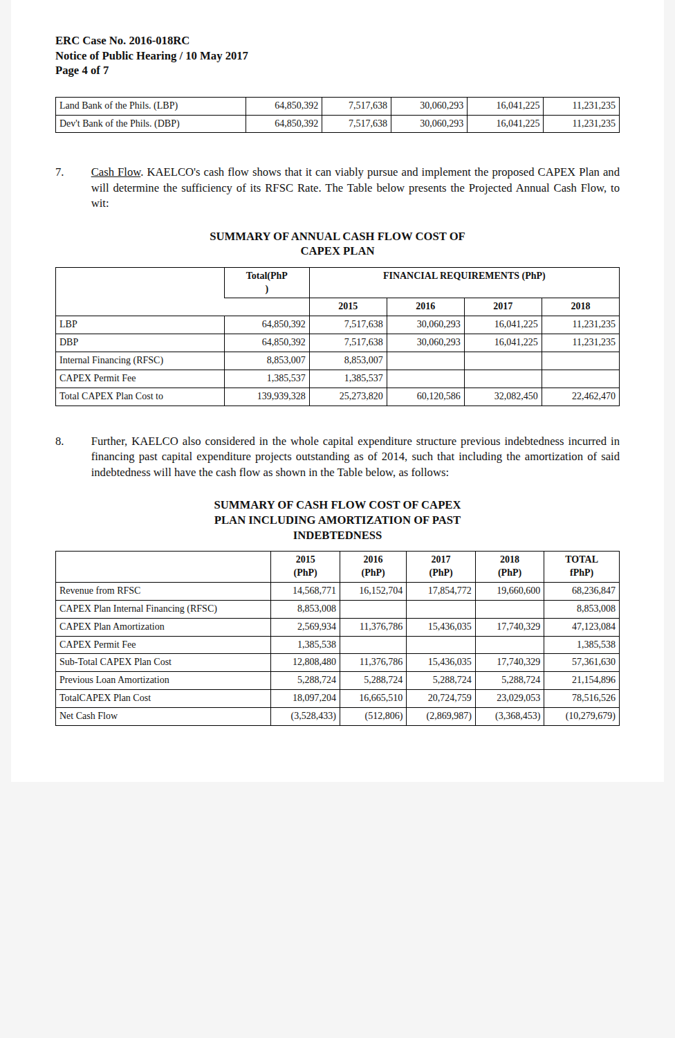ERC Case No. 2016-018RC Notice of Public Hearing / 10 May 2017 Page 4 of 7
| Land Bank of the Phils. (LBP) | 64,850,392 | 7,517,638 | 30,060,293 | 16,041,225 | 11,231,235 |
| Dev't Bank of the Phils. (DBP) | 64,850,392 | 7,517,638 | 30,060,293 | 16,041,225 | 11,231,235 |
7.
Cash Flow. KAELCO's cash flow shows that it can viably pursue and implement the proposed CAPEX Plan and will determine the sufficiency of its RFSC Rate. The Table below presents the Projected Annual Cash Flow, to wit:
Summary of Annual Cash Flow Cost of
CAPEX Plan
| | Total(PhP ) | FINANCIAL REQUIREMENTS (PhP) |
| --- | --- | --- |
| | | 2015 | 2016 | 2017 | 2018 |
| LBP | 64,850,392 | 7,517,638 | 30,060,293 | 16,041,225 | 11,231,235 |
| DBP | 64,850,392 | 7,517,638 | 30,060,293 | 16,041,225 | 11,231,235 |
| Internal Financing (RFSC) | 8,853,007 | 8,853,007 | | | |
| CAPEX Permit Fee | 1,385,537 | 1,385,537 | | | |
| Total CAPEX Plan Cost to | 139,939,328 | 25,273,820 | 60,120,586 | 32,082,450 | 22,462,470 |
8.
Further, KAELCO also considered in the whole capital expenditure structure previous indebtedness incurred in financing past capital expenditure projects outstanding as of 2014, such that including the amortization of said indebtedness will have the cash flow as shown in the Table below, as follows:
Summary of Cash Flow Cost of CAPEX
Plan Including Amortization of Past
Indebtedness
| | 2015 (PhP) | 2016 (PhP) | 2017 (PhP) | 2018 (PhP) | TOTAL fPhP) |
| --- | --- | --- | --- | --- | --- |
| Revenue from RFSC | 14,568,771 | 16,152,704 | 17,854,772 | 19,660,600 | 68,236,847 |
| CAPEX Plan Internal Financing (RFSC) | 8,853,008 | | | | 8,853,008 |
| CAPEX Plan Amortization | 2,569,934 | 11,376,786 | 15,436,035 | 17,740,329 | 47,123,084 |
| CAPEX Permit Fee | 1,385,538 | | | | 1,385,538 |
| Sub-Total CAPEX Plan Cost | 12,808,480 | 11,376,786 | 15,436,035 | 17,740,329 | 57,361,630 |
| Previous Loan Amortization | 5,288,724 | 5,288,724 | 5,288,724 | 5,288,724 | 21,154,896 |
| TotalCAPEX Plan Cost | 18,097,204 | 16,665,510 | 20,724,759 | 23,029,053 | 78,516,526 |
| Net Cash Flow | (3,528,433) | (512,806) | (2,869,987) | (3,368,453) | (10,279,679) |